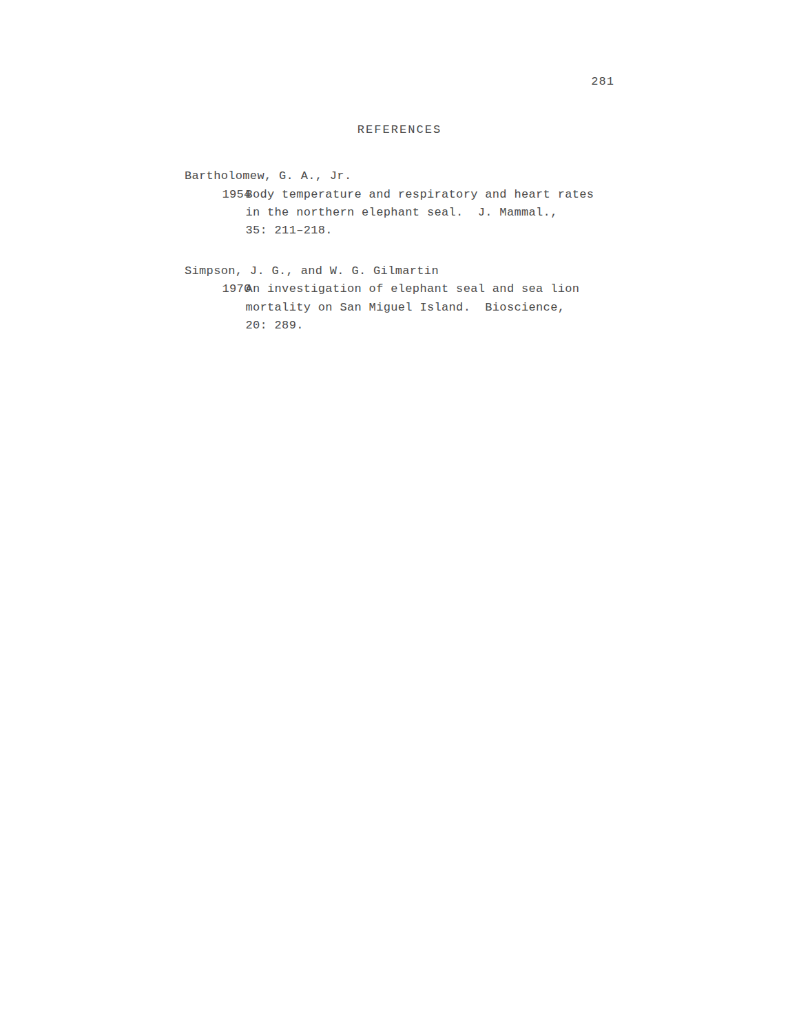281
REFERENCES
Bartholomew, G. A., Jr.
1954
Body temperature and respiratory and heart rates
in the northern elephant seal. J. Mammal.,
35: 211–218.
Simpson, J. G., and W. G. Gilmartin
1970
An investigation of elephant seal and sea lion
mortality on San Miguel Island. Bioscience,
20: 289.